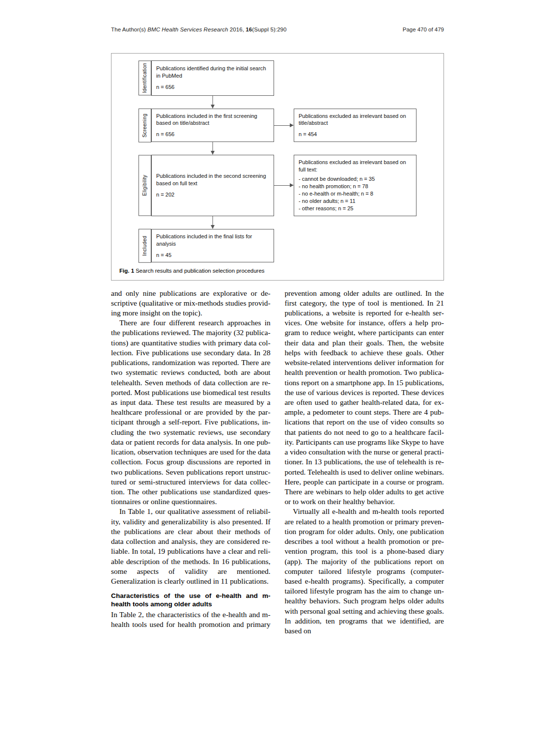The Author(s) BMC Health Services Research 2016, 16(Suppl 5):290
Page 470 of 479
Identification
Publications identified during the initial search in PubMed
n = 656
Screening
Publications included in the first screening based on title/abstract
n = 656
Publications excluded as irrelevant based on title/abstract
n = 454
Eligibility
Publications included in the second screening based on full text
n = 202
Publications excluded as irrelevant based on full text:
- cannot be downloaded; n = 35
- no health promotion; n = 78
- no e-health or m-health; n = 8
- no older adults; n = 11
- other reasons; n = 25
Included
Publications included in the final lists for analysis
n = 45
Fig. 1 Search results and publication selection procedures
and only nine publications are explorative or descriptive (qualitative or mix-methods studies providing more insight on the topic).
There are four different research approaches in the publications reviewed. The majority (32 publications) are quantitative studies with primary data collection. Five publications use secondary data. In 28 publications, randomization was reported. There are two systematic reviews conducted, both are about telehealth. Seven methods of data collection are reported. Most publications use biomedical test results as input data. These test results are measured by a healthcare professional or are provided by the participant through a self-report. Five publications, including the two systematic reviews, use secondary data or patient records for data analysis. In one publication, observation techniques are used for the data collection. Focus group discussions are reported in two publications. Seven publications report unstructured or semi-structured interviews for data collection. The other publications use standardized questionnaires or online questionnaires.
In Table 1, our qualitative assessment of reliability, validity and generalizability is also presented. If the publications are clear about their methods of data collection and analysis, they are considered reliable. In total, 19 publications have a clear and reliable description of the methods. In 16 publications, some aspects of validity are mentioned. Generalization is clearly outlined in 11 publications.
Characteristics of the use of e-health and m-health tools among older adults
In Table 2, the characteristics of the e-health and m-health tools used for health promotion and primary prevention among older adults are outlined. In the first category, the type of tool is mentioned. In 21 publications, a website is reported for e-health services. One website for instance, offers a help program to reduce weight, where participants can enter their data and plan their goals. Then, the website helps with feedback to achieve these goals. Other website-related interventions deliver information for health prevention or health promotion. Two publications report on a smartphone app. In 15 publications, the use of various devices is reported. These devices are often used to gather health-related data, for example, a pedometer to count steps. There are 4 publications that report on the use of video consults so that patients do not need to go to a healthcare facility. Participants can use programs like Skype to have a video consultation with the nurse or general practitioner. In 13 publications, the use of telehealth is reported. Telehealth is used to deliver online webinars. Here, people can participate in a course or program. There are webinars to help older adults to get active or to work on their healthy behavior.
Virtually all e-health and m-health tools reported are related to a health promotion or primary prevention program for older adults. Only, one publication describes a tool without a health promotion or prevention program, this tool is a phone-based diary (app). The majority of the publications report on computer tailored lifestyle programs (computer-based e-health programs). Specifically, a computer tailored lifestyle program has the aim to change unhealthy behaviors. Such program helps older adults with personal goal setting and achieving these goals. In addition, ten programs that we identified, are based on